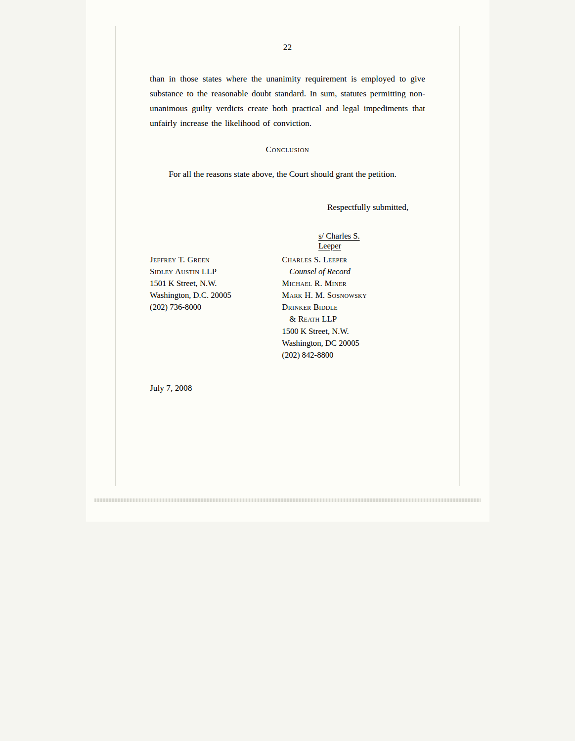22
than in those states where the unanimity requirement is employed to give substance to the reasonable doubt standard. In sum, statutes permitting non-unanimous guilty verdicts create both practical and legal impediments that unfairly increase the likelihood of conviction.
Conclusion
For all the reasons state above, the Court should grant the petition.
Respectfully submitted,
s/ Charles S. Leeper
| Jeffrey T. Green Sidley Austin LLP 1501 K Street, N.W. Washington, D.C. 20005 (202) 736-8000 | Charles S. Leeper Counsel of Record Michael R. Miner Mark H. M. Sosnowsky Drinker Biddle & Reath LLP 1500 K Street, N.W. Washington, DC 20005 (202) 842-8800 |
July 7, 2008